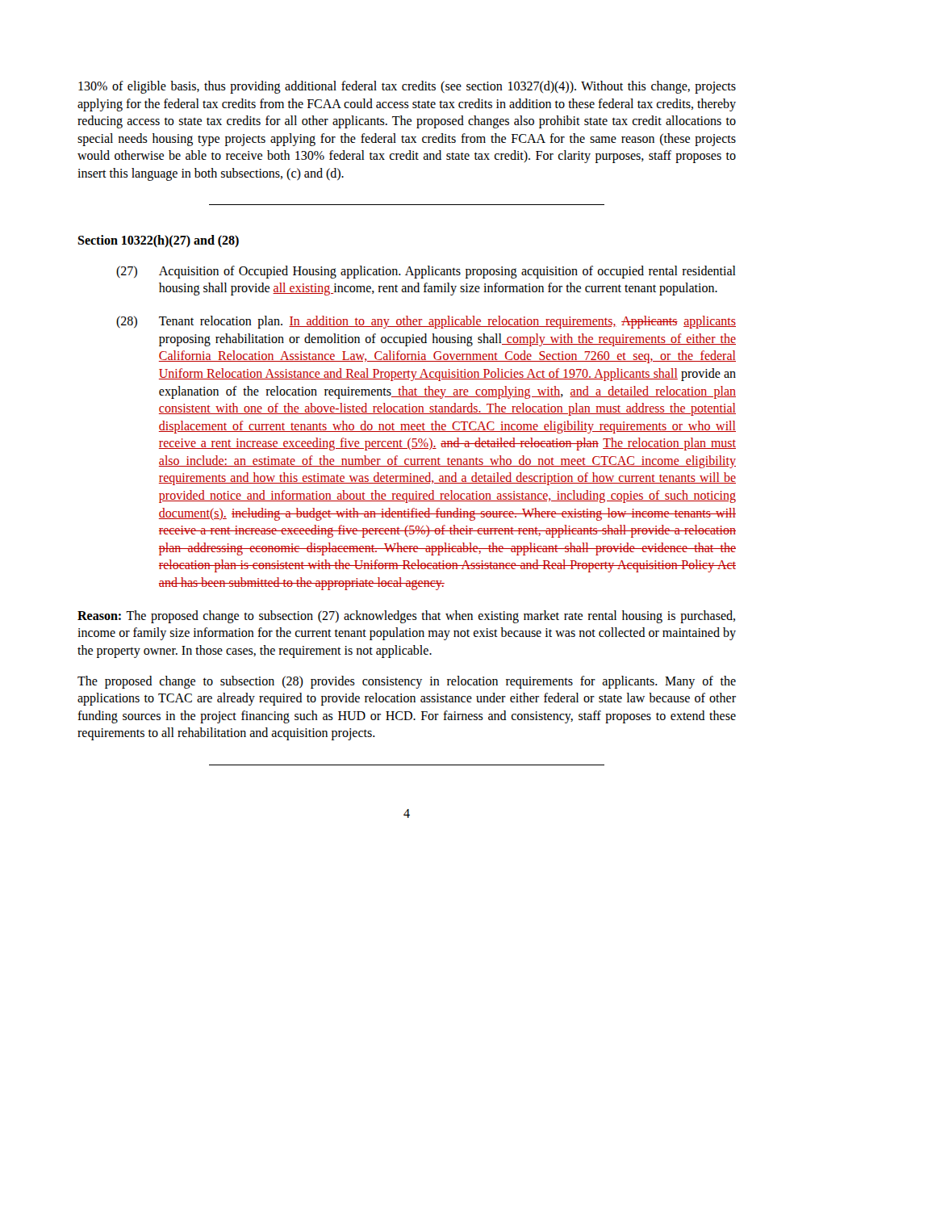130% of eligible basis, thus providing additional federal tax credits (see section 10327(d)(4)). Without this change, projects applying for the federal tax credits from the FCAA could access state tax credits in addition to these federal tax credits, thereby reducing access to state tax credits for all other applicants. The proposed changes also prohibit state tax credit allocations to special needs housing type projects applying for the federal tax credits from the FCAA for the same reason (these projects would otherwise be able to receive both 130% federal tax credit and state tax credit). For clarity purposes, staff proposes to insert this language in both subsections, (c) and (d).
Section 10322(h)(27) and (28)
(27)
Acquisition of Occupied Housing application. Applicants proposing acquisition of occupied rental residential housing shall provide all existing income, rent and family size information for the current tenant population.
(28)
Tenant relocation plan. In addition to any other applicable relocation requirements, Applicants applicants proposing rehabilitation or demolition of occupied housing shall comply with the requirements of either the California Relocation Assistance Law, California Government Code Section 7260 et seq, or the federal Uniform Relocation Assistance and Real Property Acquisition Policies Act of 1970. Applicants shall provide an explanation of the relocation requirements that they are complying with, and a detailed relocation plan consistent with one of the above-listed relocation standards. The relocation plan must address the potential displacement of current tenants who do not meet the CTCAC income eligibility requirements or who will receive a rent increase exceeding five percent (5%). and a detailed relocation plan The relocation plan must also include: an estimate of the number of current tenants who do not meet CTCAC income eligibility requirements and how this estimate was determined, and a detailed description of how current tenants will be provided notice and information about the required relocation assistance, including copies of such noticing document(s). including a budget with an identified funding source. Where existing low income tenants will receive a rent increase exceeding five percent (5%) of their current rent, applicants shall provide a relocation plan addressing economic displacement. Where applicable, the applicant shall provide evidence that the relocation plan is consistent with the Uniform Relocation Assistance and Real Property Acquisition Policy Act and has been submitted to the appropriate local agency.
Reason: The proposed change to subsection (27) acknowledges that when existing market rate rental housing is purchased, income or family size information for the current tenant population may not exist because it was not collected or maintained by the property owner. In those cases, the requirement is not applicable.
The proposed change to subsection (28) provides consistency in relocation requirements for applicants. Many of the applications to TCAC are already required to provide relocation assistance under either federal or state law because of other funding sources in the project financing such as HUD or HCD. For fairness and consistency, staff proposes to extend these requirements to all rehabilitation and acquisition projects.
4